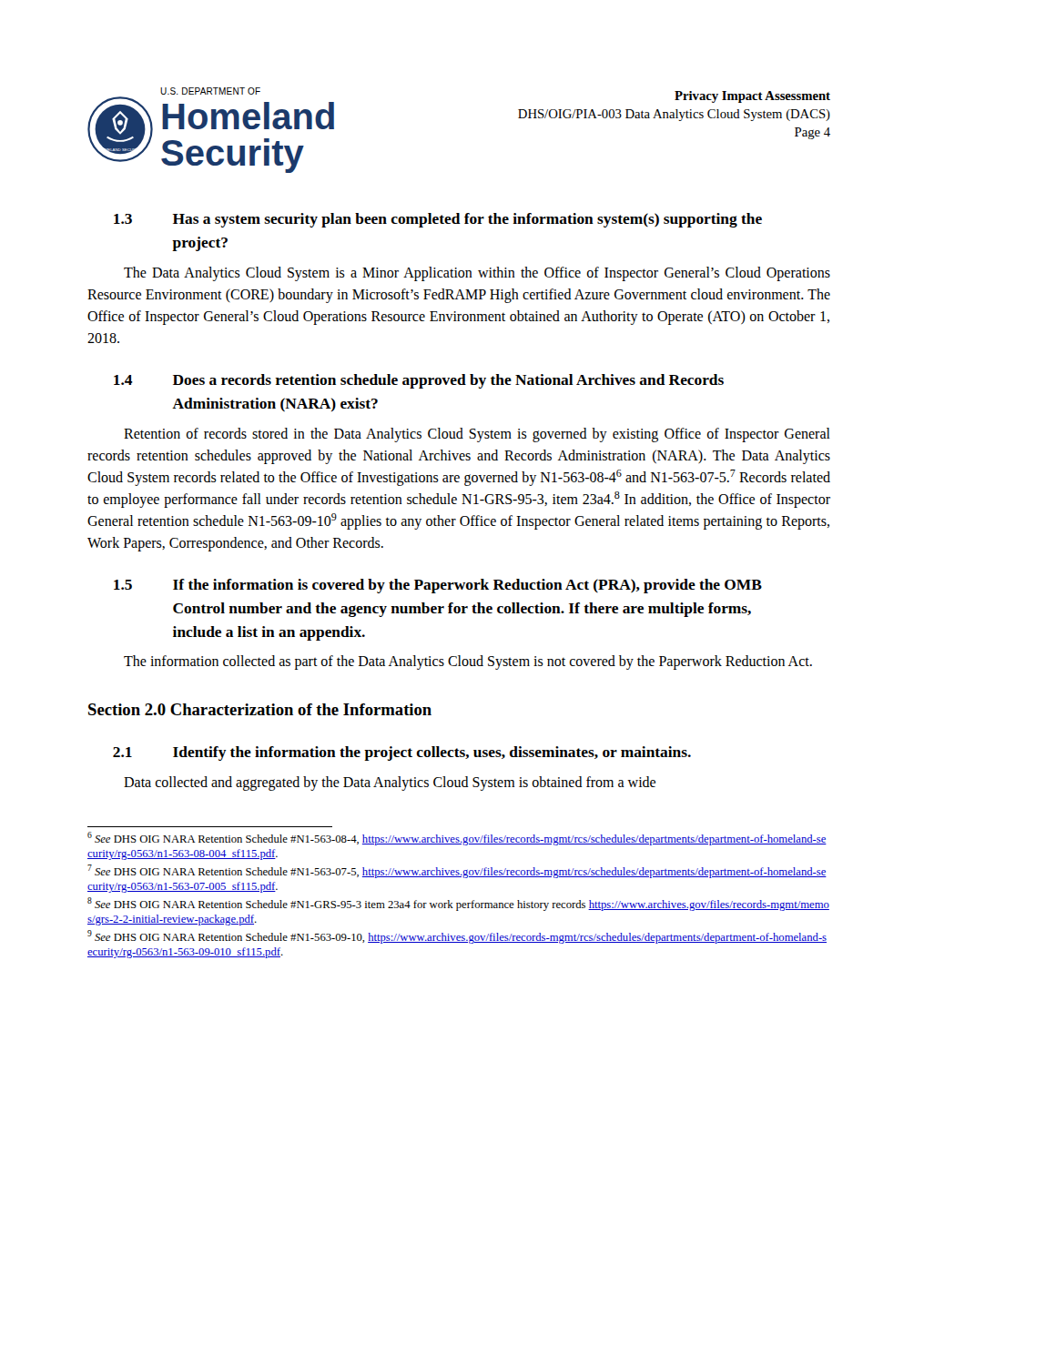HOMELAND SECURITY U.S. DEPARTMENT OF Homeland Security
Privacy Impact Assessment
DHS/OIG/PIA-003 Data Analytics Cloud System (DACS)
Page 4
1.3 Has a system security plan been completed for the information system(s) supporting the project?
The Data Analytics Cloud System is a Minor Application within the Office of Inspector General’s Cloud Operations Resource Environment (CORE) boundary in Microsoft’s FedRAMP High certified Azure Government cloud environment. The Office of Inspector General’s Cloud Operations Resource Environment obtained an Authority to Operate (ATO) on October 1, 2018.
1.4 Does a records retention schedule approved by the National Archives and Records Administration (NARA) exist?
Retention of records stored in the Data Analytics Cloud System is governed by existing Office of Inspector General records retention schedules approved by the National Archives and Records Administration (NARA). The Data Analytics Cloud System records related to the Office of Investigations are governed by N1-563-08-46 and N1-563-07-5.7 Records related to employee performance fall under records retention schedule N1-GRS-95-3, item 23a4.8 In addition, the Office of Inspector General retention schedule N1-563-09-109 applies to any other Office of Inspector General related items pertaining to Reports, Work Papers, Correspondence, and Other Records.
1.5 If the information is covered by the Paperwork Reduction Act (PRA), provide the OMB Control number and the agency number for the collection. If there are multiple forms, include a list in an appendix.
The information collected as part of the Data Analytics Cloud System is not covered by the Paperwork Reduction Act.
Section 2.0 Characterization of the Information
2.1 Identify the information the project collects, uses, disseminates, or maintains.
Data collected and aggregated by the Data Analytics Cloud System is obtained from a wide
6 See DHS OIG NARA Retention Schedule #N1-563-08-4, https://www.archives.gov/files/records-mgmt/rcs/schedules/departments/department-of-homeland-security/rg-0563/n1-563-08-004_sf115.pdf.
7 See DHS OIG NARA Retention Schedule #N1-563-07-5, https://www.archives.gov/files/records-mgmt/rcs/schedules/departments/department-of-homeland-security/rg-0563/n1-563-07-005_sf115.pdf.
8 See DHS OIG NARA Retention Schedule #N1-GRS-95-3 item 23a4 for work performance history records https://www.archives.gov/files/records-mgmt/memos/grs-2-2-initial-review-package.pdf.
9 See DHS OIG NARA Retention Schedule #N1-563-09-10, https://www.archives.gov/files/records-mgmt/rcs/schedules/departments/department-of-homeland-security/rg-0563/n1-563-09-010_sf115.pdf.